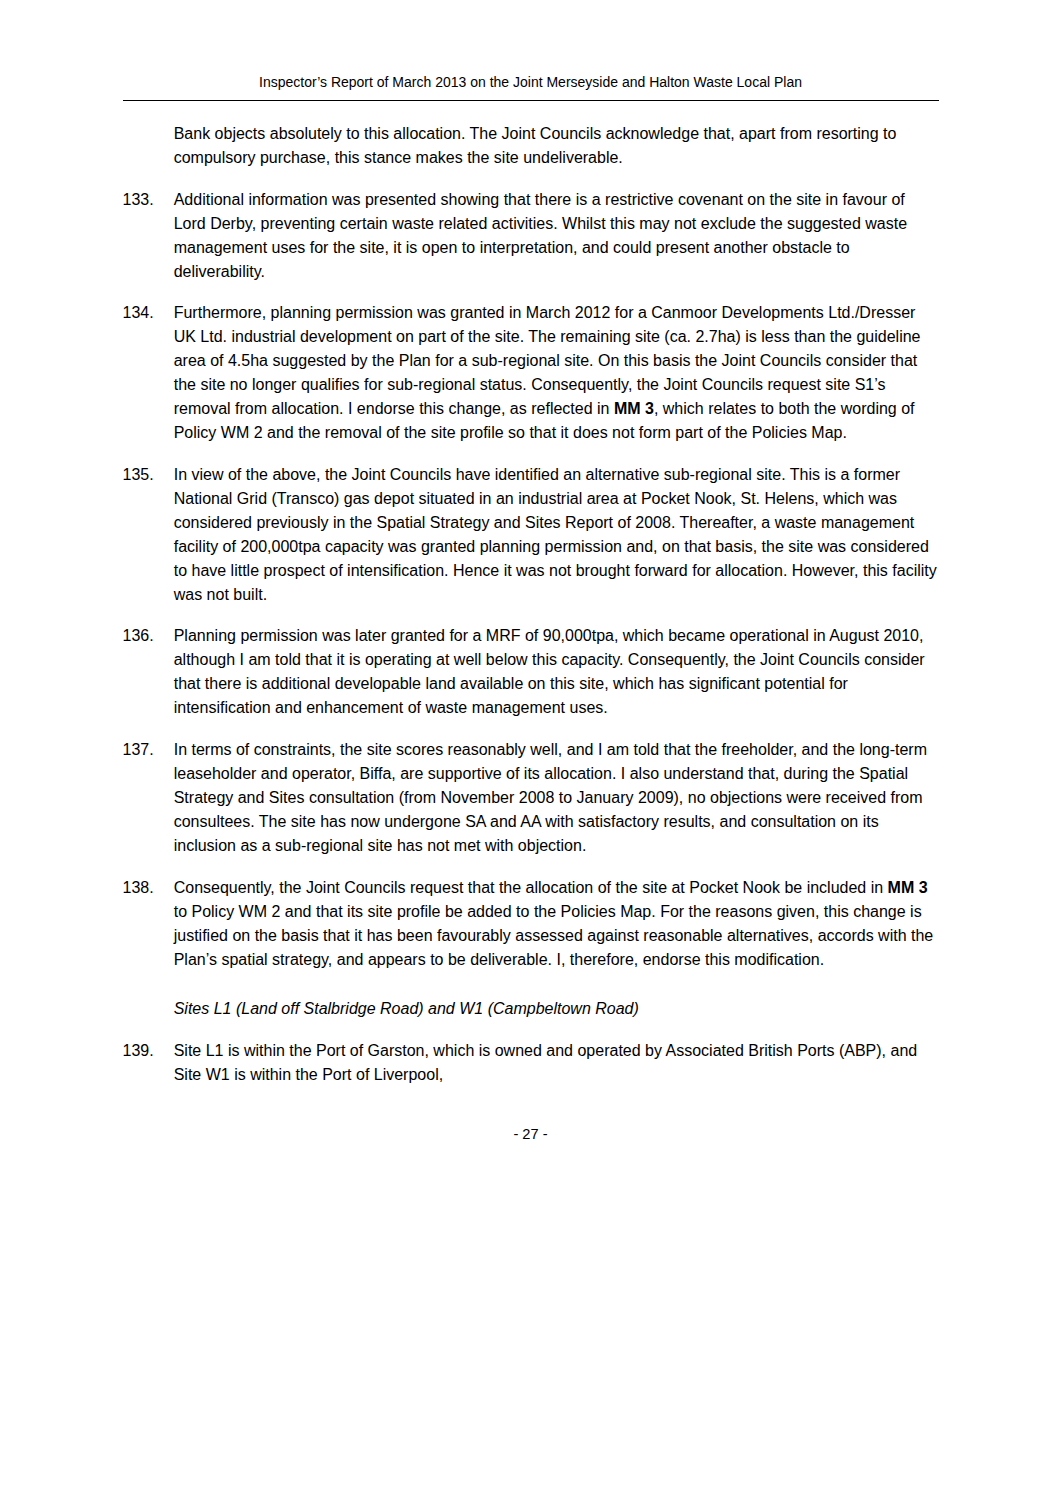Inspector’s Report of March 2013 on the Joint Merseyside and Halton Waste Local Plan
Bank objects absolutely to this allocation. The Joint Councils acknowledge that, apart from resorting to compulsory purchase, this stance makes the site undeliverable.
133. Additional information was presented showing that there is a restrictive covenant on the site in favour of Lord Derby, preventing certain waste related activities. Whilst this may not exclude the suggested waste management uses for the site, it is open to interpretation, and could present another obstacle to deliverability.
134. Furthermore, planning permission was granted in March 2012 for a Canmoor Developments Ltd./Dresser UK Ltd. industrial development on part of the site. The remaining site (ca. 2.7ha) is less than the guideline area of 4.5ha suggested by the Plan for a sub-regional site. On this basis the Joint Councils consider that the site no longer qualifies for sub-regional status. Consequently, the Joint Councils request site S1’s removal from allocation. I endorse this change, as reflected in MM 3, which relates to both the wording of Policy WM 2 and the removal of the site profile so that it does not form part of the Policies Map.
135. In view of the above, the Joint Councils have identified an alternative sub-regional site. This is a former National Grid (Transco) gas depot situated in an industrial area at Pocket Nook, St. Helens, which was considered previously in the Spatial Strategy and Sites Report of 2008. Thereafter, a waste management facility of 200,000tpa capacity was granted planning permission and, on that basis, the site was considered to have little prospect of intensification. Hence it was not brought forward for allocation. However, this facility was not built.
136. Planning permission was later granted for a MRF of 90,000tpa, which became operational in August 2010, although I am told that it is operating at well below this capacity. Consequently, the Joint Councils consider that there is additional developable land available on this site, which has significant potential for intensification and enhancement of waste management uses.
137. In terms of constraints, the site scores reasonably well, and I am told that the freeholder, and the long-term leaseholder and operator, Biffa, are supportive of its allocation. I also understand that, during the Spatial Strategy and Sites consultation (from November 2008 to January 2009), no objections were received from consultees. The site has now undergone SA and AA with satisfactory results, and consultation on its inclusion as a sub-regional site has not met with objection.
138. Consequently, the Joint Councils request that the allocation of the site at Pocket Nook be included in MM 3 to Policy WM 2 and that its site profile be added to the Policies Map. For the reasons given, this change is justified on the basis that it has been favourably assessed against reasonable alternatives, accords with the Plan’s spatial strategy, and appears to be deliverable. I, therefore, endorse this modification.
Sites L1 (Land off Stalbridge Road) and W1 (Campbeltown Road)
139. Site L1 is within the Port of Garston, which is owned and operated by Associated British Ports (ABP), and Site W1 is within the Port of Liverpool,
- 27 -